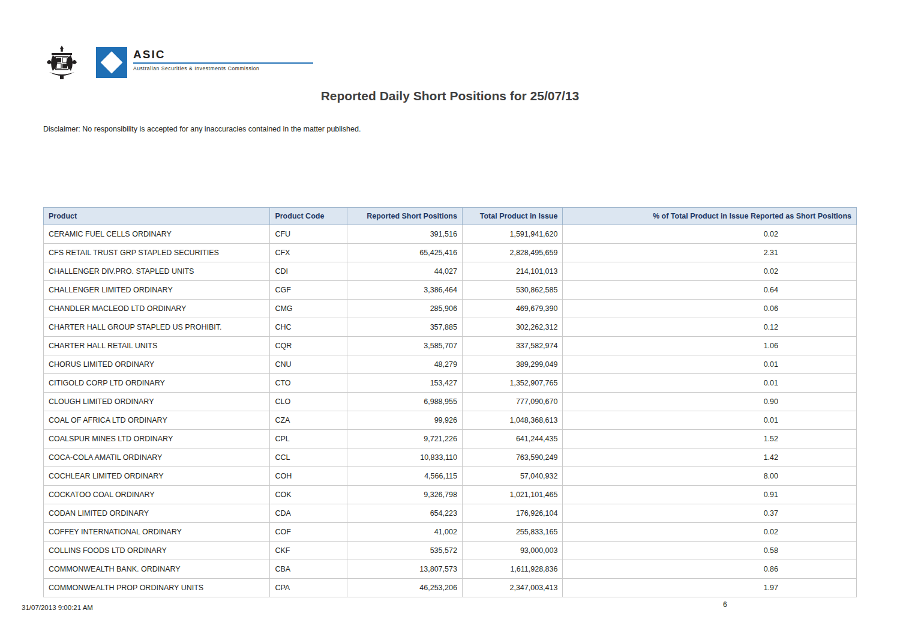ASIC
Australian Securities & Investments Commission
Reported Daily Short Positions for 25/07/13
Disclaimer: No responsibility is accepted for any inaccuracies contained in the matter published.
| Product | Product Code | Reported Short Positions | Total Product in Issue | % of Total Product in Issue Reported as Short Positions |
| --- | --- | --- | --- | --- |
| CERAMIC FUEL CELLS ORDINARY | CFU | 391,516 | 1,591,941,620 | 0.02 |
| CFS RETAIL TRUST GRP STAPLED SECURITIES | CFX | 65,425,416 | 2,828,495,659 | 2.31 |
| CHALLENGER DIV.PRO. STAPLED UNITS | CDI | 44,027 | 214,101,013 | 0.02 |
| CHALLENGER LIMITED ORDINARY | CGF | 3,386,464 | 530,862,585 | 0.64 |
| CHANDLER MACLEOD LTD ORDINARY | CMG | 285,906 | 469,679,390 | 0.06 |
| CHARTER HALL GROUP STAPLED US PROHIBIT. | CHC | 357,885 | 302,262,312 | 0.12 |
| CHARTER HALL RETAIL UNITS | CQR | 3,585,707 | 337,582,974 | 1.06 |
| CHORUS LIMITED ORDINARY | CNU | 48,279 | 389,299,049 | 0.01 |
| CITIGOLD CORP LTD ORDINARY | CTO | 153,427 | 1,352,907,765 | 0.01 |
| CLOUGH LIMITED ORDINARY | CLO | 6,988,955 | 777,090,670 | 0.90 |
| COAL OF AFRICA LTD ORDINARY | CZA | 99,926 | 1,048,368,613 | 0.01 |
| COALSPUR MINES LTD ORDINARY | CPL | 9,721,226 | 641,244,435 | 1.52 |
| COCA-COLA AMATIL ORDINARY | CCL | 10,833,110 | 763,590,249 | 1.42 |
| COCHLEAR LIMITED ORDINARY | COH | 4,566,115 | 57,040,932 | 8.00 |
| COCKATOO COAL ORDINARY | COK | 9,326,798 | 1,021,101,465 | 0.91 |
| CODAN LIMITED ORDINARY | CDA | 654,223 | 176,926,104 | 0.37 |
| COFFEY INTERNATIONAL ORDINARY | COF | 41,002 | 255,833,165 | 0.02 |
| COLLINS FOODS LTD ORDINARY | CKF | 535,572 | 93,000,003 | 0.58 |
| COMMONWEALTH BANK. ORDINARY | CBA | 13,807,573 | 1,611,928,836 | 0.86 |
| COMMONWEALTH PROP ORDINARY UNITS | CPA | 46,253,206 | 2,347,003,413 | 1.97 |
31/07/2013 9:00:21 AM
6